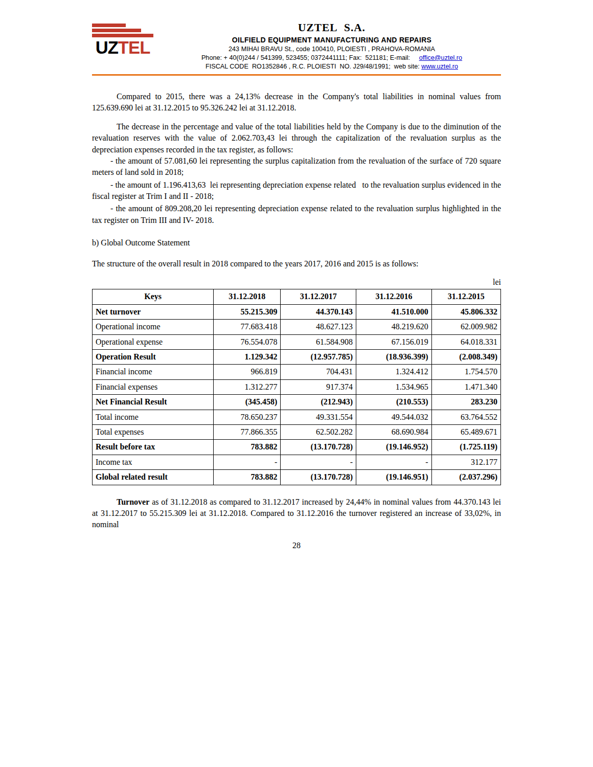UZTEL
UZTEL S.A.
OILFIELD EQUIPMENT MANUFACTURING AND REPAIRS
243 MIHAI BRAVU St., code 100410, PLOIESTI , PRAHOVA-ROMANIA
Phone: + 40(0)244 / 541399, 523455; 0372441111; Fax: 521181; E-mail: office@uztel.ro
FISCAL CODE RO1352846 , R.C. PLOIESTI NO. J29/48/1991; web site: www.uztel.ro
Compared to 2015, there was a 24,13% decrease in the Company's total liabilities in nominal values from 125.639.690 lei at 31.12.2015 to 95.326.242 lei at 31.12.2018.
The decrease in the percentage and value of the total liabilities held by the Company is due to the diminution of the revaluation reserves with the value of 2.062.703,43 lei through the capitalization of the revaluation surplus as the depreciation expenses recorded in the tax register, as follows:
- the amount of 57.081,60 lei representing the surplus capitalization from the revaluation of the surface of 720 square meters of land sold in 2018;
- the amount of 1.196.413,63 lei representing depreciation expense related to the revaluation surplus evidenced in the fiscal register at Trim I and II - 2018;
- the amount of 809.208,20 lei representing depreciation expense related to the revaluation surplus highlighted in the tax register on Trim III and IV- 2018.
b) Global Outcome Statement
The structure of the overall result in 2018 compared to the years 2017, 2016 and 2015 is as follows:
lei
| Keys | 31.12.2018 | 31.12.2017 | 31.12.2016 | 31.12.2015 |
| --- | --- | --- | --- | --- |
| Net turnover | 55.215.309 | 44.370.143 | 41.510.000 | 45.806.332 |
| Operational income | 77.683.418 | 48.627.123 | 48.219.620 | 62.009.982 |
| Operational expense | 76.554.078 | 61.584.908 | 67.156.019 | 64.018.331 |
| Operation Result | 1.129.342 | (12.957.785) | (18.936.399) | (2.008.349) |
| Financial income | 966.819 | 704.431 | 1.324.412 | 1.754.570 |
| Financial expenses | 1.312.277 | 917.374 | 1.534.965 | 1.471.340 |
| Net Financial Result | (345.458) | (212.943) | (210.553) | 283.230 |
| Total income | 78.650.237 | 49.331.554 | 49.544.032 | 63.764.552 |
| Total expenses | 77.866.355 | 62.502.282 | 68.690.984 | 65.489.671 |
| Result before tax | 783.882 | (13.170.728) | (19.146.952) | (1.725.119) |
| Income tax | - | - | - | 312.177 |
| Global related result | 783.882 | (13.170.728) | (19.146.951) | (2.037.296) |
Turnover as of 31.12.2018 as compared to 31.12.2017 increased by 24,44% in nominal values from 44.370.143 lei at 31.12.2017 to 55.215.309 lei at 31.12.2018. Compared to 31.12.2016 the turnover registered an increase of 33,02%, in nominal
28